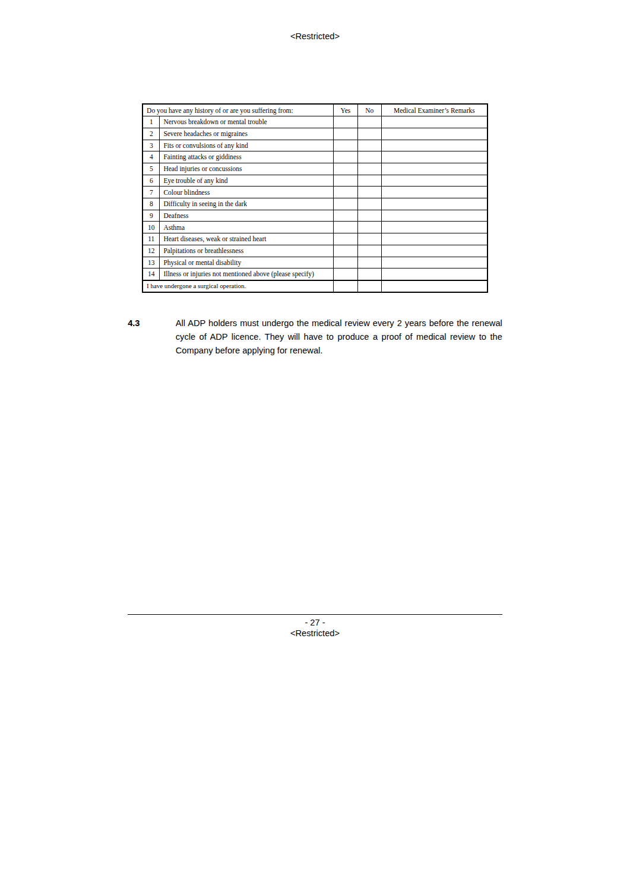<Restricted>
| Do you have any history of or are you suffering from: | Yes | No | Medical Examiner’s Remarks |
| --- | --- | --- | --- |
| 1 | Nervous breakdown or mental trouble | | | |
| 2 | Severe headaches or migraines | | | |
| 3 | Fits or convulsions of any kind | | | |
| 4 | Fainting attacks or giddiness | | | |
| 5 | Head injuries or concussions | | | |
| 6 | Eye trouble of any kind | | | |
| 7 | Colour blindness | | | |
| 8 | Difficulty in seeing in the dark | | | |
| 9 | Deafness | | | |
| 10 | Asthma | | | |
| 11 | Heart diseases, weak or strained heart | | | |
| 12 | Palpitations or breathlessness | | | |
| 13 | Physical or mental disability | | | |
| 14 | Illness or injuries not mentioned above (please specify) | | | |
| I have undergone a surgical operation. | | | |
4.3
All ADP holders must undergo the medical review every 2 years before the renewal cycle of ADP licence. They will have to produce a proof of medical review to the Company before applying for renewal.
- 27 -
<Restricted>